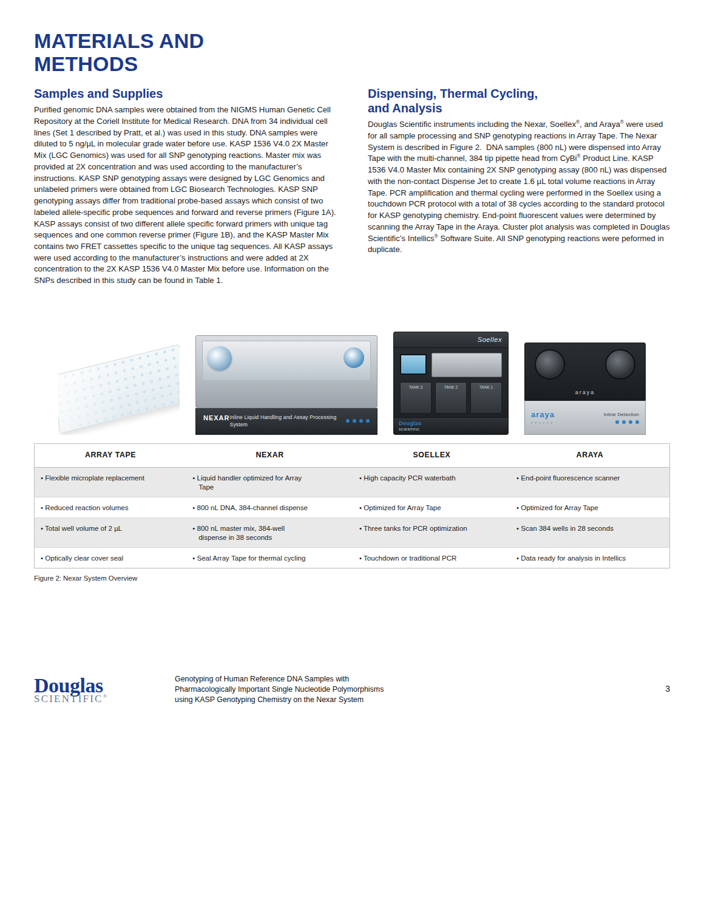Materials and
Methods
Samples and Supplies
Purified genomic DNA samples were obtained from the NIGMS Human Genetic Cell Repository at the Coriell Institute for Medical Research. DNA from 34 individual cell lines (Set 1 described by Pratt, et al.) was used in this study. DNA samples were diluted to 5 ng/µL in molecular grade water before use. KASP 1536 V4.0 2X Master Mix (LGC Genomics) was used for all SNP genotyping reactions. Master mix was provided at 2X concentration and was used according to the manufacturer’s instructions. KASP SNP genotyping assays were designed by LGC Genomics and unlabeled primers were obtained from LGC Biosearch Technologies. KASP SNP genotyping assays differ from traditional probe-based assays which consist of two labeled allele-specific probe sequences and forward and reverse primers (Figure 1A). KASP assays consist of two different allele specific forward primers with unique tag sequences and one common reverse primer (Figure 1B), and the KASP Master Mix contains two FRET cassettes specific to the unique tag sequences. All KASP assays were used according to the manufacturer’s instructions and were added at 2X concentration to the 2X KASP 1536 V4.0 Master Mix before use. Information on the SNPs described in this study can be found in Table 1.
Dispensing, Thermal Cycling,
and Analysis
Douglas Scientific instruments including the Nexar, Soellex®, and Araya® were used for all sample processing and SNP genotyping reactions in Array Tape. The Nexar System is described in Figure 2. DNA samples (800 nL) were dispensed into Array Tape with the multi-channel, 384 tip pipette head from CyBi® Product Line. KASP 1536 V4.0 Master Mix containing 2X SNP genotyping assay (800 nL) was dispensed with the non-contact Dispense Jet to create 1.6 µL total volume reactions in Array Tape. PCR amplification and thermal cycling were performed in the Soellex using a touchdown PCR protocol with a total of 38 cycles according to the standard protocol for KASP genotyping chemistry. End-point fluorescent values were determined by scanning the Array Tape in the Araya. Cluster plot analysis was completed in Douglas Scientific’s Intellics® Software Suite. All SNP genotyping reactions were peformed in duplicate.
NEXAR
Inline Liquid Handling and Assay Processing System
Soellex
TANK 3
TANK 2
TANK 1
DouglasSCIENTIFIC
araya
araya• • • • • •
Inline Detection
| ARRAY TAPE | NEXAR | SOELLEX | ARAYA |
| --- | --- | --- | --- |
| • Flexible microplate replacement | • Liquid handler optimized for Array Tape | • High capacity PCR waterbath | • End-point fluorescence scanner |
| • Reduced reaction volumes | • 800 nL DNA, 384-channel dispense | • Optimized for Array Tape | • Optimized for Array Tape |
| • Total well volume of 2 µL | • 800 nL master mix, 384-well dispense in 38 seconds | • Three tanks for PCR optimization | • Scan 384 wells in 28 seconds |
| • Optically clear cover seal | • Seal Array Tape for thermal cycling | • Touchdown or traditional PCR | • Data ready for analysis in Intellics |
Figure 2: Nexar System Overview
Douglas
SCIENTIFIC®
Genotyping of Human Reference DNA Samples with
Pharmacologically Important Single Nucleotide Polymorphisms
using KASP Genotyping Chemistry on the Nexar System
3